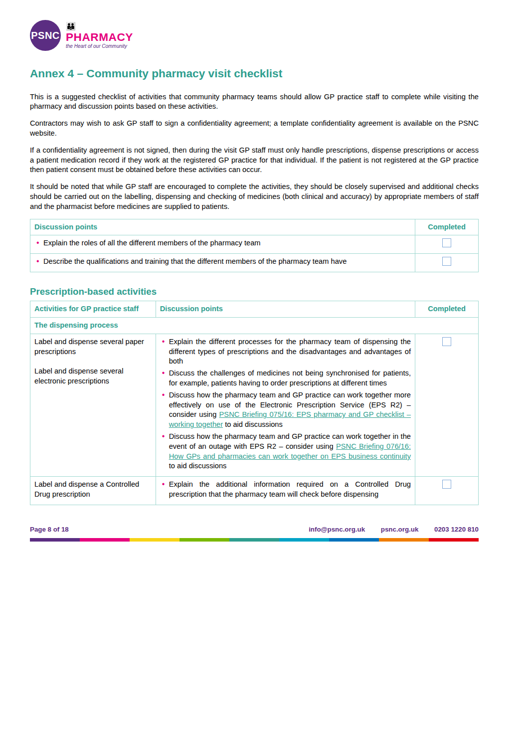PSNC
👪
PHARMACY
the Heart of our Community
Annex 4 – Community pharmacy visit checklist
This is a suggested checklist of activities that community pharmacy teams should allow GP practice staff to complete while visiting the pharmacy and discussion points based on these activities.
Contractors may wish to ask GP staff to sign a confidentiality agreement; a template confidentiality agreement is available on the PSNC website.
If a confidentiality agreement is not signed, then during the visit GP staff must only handle prescriptions, dispense prescriptions or access a patient medication record if they work at the registered GP practice for that individual. If the patient is not registered at the GP practice then patient consent must be obtained before these activities can occur.
It should be noted that while GP staff are encouraged to complete the activities, they should be closely supervised and additional checks should be carried out on the labelling, dispensing and checking of medicines (both clinical and accuracy) by appropriate members of staff and the pharmacist before medicines are supplied to patients.
| Discussion points | Completed |
| --- | --- |
| Explain the roles of all the different members of the pharmacy team | |
| Describe the qualifications and training that the different members of the pharmacy team have | |
Prescription-based activities
| Activities for GP practice staff | Discussion points | Completed |
| --- | --- | --- |
| The dispensing process |
| Label and dispense several paper prescriptions Label and dispense several electronic prescriptions | Explain the different processes for the pharmacy team of dispensing the different types of prescriptions and the disadvantages and advantages of both Discuss the challenges of medicines not being synchronised for patients, for example, patients having to order prescriptions at different times Discuss how the pharmacy team and GP practice can work together more effectively on use of the Electronic Prescription Service (EPS R2) – consider using PSNC Briefing 075/16: EPS pharmacy and GP checklist – working together to aid discussions Discuss how the pharmacy team and GP practice can work together in the event of an outage with EPS R2 – consider using PSNC Briefing 076/16: How GPs and pharmacies can work together on EPS business continuity to aid discussions | |
| Label and dispense a Controlled Drug prescription | Explain the additional information required on a Controlled Drug prescription that the pharmacy team will check before dispensing | |
Page 8 of 18
info@psnc.org.uk psnc.org.uk 0203 1220 810